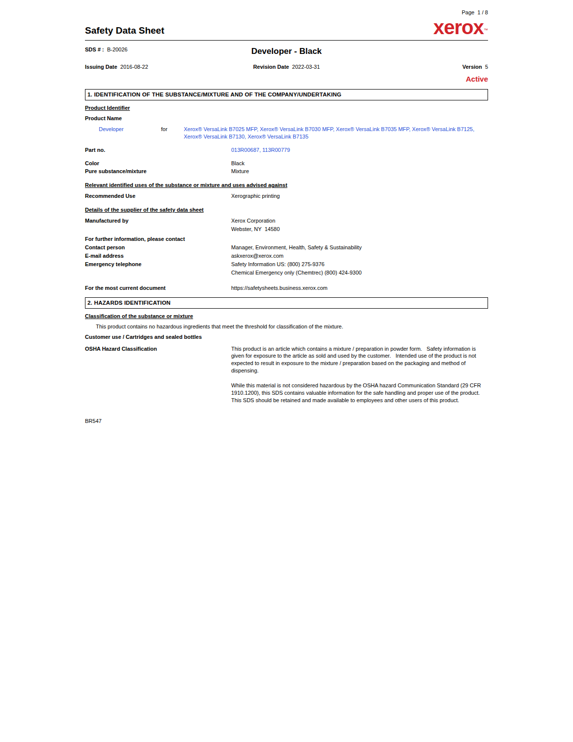Page 1 / 8
Safety Data Sheet
xerox™
| SDS # : B-20026 | Developer - Black | |
| Issuing Date 2016-08-22 | Revision Date 2022-03-31 | Version 5 |
Active
1. IDENTIFICATION OF THE SUBSTANCE/MIXTURE AND OF THE COMPANY/UNDERTAKING
Product Identifier
Product Name
| | Developer | for | Xerox® VersaLink B7025 MFP, Xerox® VersaLink B7030 MFP, Xerox® VersaLink B7035 MFP, Xerox® VersaLink B7125, Xerox® VersaLink B7130, Xerox® VersaLink B7135 |
| Part no. | 013R00687, 113R00779 |
| Color | Black |
| Pure substance/mixture | Mixture |
Relevant identified uses of the substance or mixture and uses advised against
| Recommended Use | Xerographic printing |
Details of the supplier of the safety data sheet
| Manufactured by | Xerox Corporation |
| | Webster, NY 14580 |
For further information, please contact
| Contact person | Manager, Environment, Health, Safety & Sustainability |
| E-mail address | askxerox@xerox.com |
| Emergency telephone | Safety Information US: (800) 275-9376 |
| | Chemical Emergency only (Chemtrec) (800) 424-9300 |
| For the most current document | https://safetysheets.business.xerox.com |
2. HAZARDS IDENTIFICATION
Classification of the substance or mixture
This product contains no hazardous ingredients that meet the threshold for classification of the mixture.
Customer use / Cartridges and sealed bottles
| OSHA Hazard Classification | This product is an article which contains a mixture / preparation in powder form. Safety information is given for exposure to the article as sold and used by the customer. Intended use of the product is not expected to result in exposure to the mixture / preparation based on the packaging and method of dispensing. |
| | While this material is not considered hazardous by the OSHA hazard Communication Standard (29 CFR 1910.1200), this SDS contains valuable information for the safe handling and proper use of the product. This SDS should be retained and made available to employees and other users of this product. |
BR547